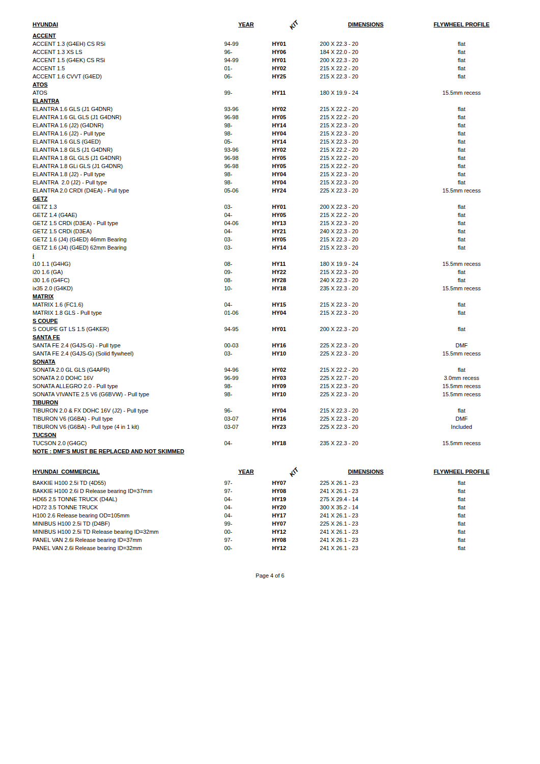| HYUNDAI | YEAR | KIT | DIMENSIONS | FLYWHEEL PROFILE |
| --- | --- | --- | --- | --- |
| ACCENT |
| ACCENT 1.3 (G4EH) CS RSi | 94-99 | HY01 | 200 X 22.3 - 20 | flat |
| ACCENT 1.3 XS LS | 96- | HY06 | 184 X 22.0 - 20 | flat |
| ACCENT 1.5 (G4EK) CS RSi | 94-99 | HY01 | 200 X 22.3 - 20 | flat |
| ACCENT 1.5 | 01- | HY02 | 215 X 22.2 - 20 | flat |
| ACCENT 1.6 CVVT (G4ED) | 06- | HY25 | 215 X 22.3 - 20 | flat |
| ATOS |
| ATOS | 99- | HY11 | 180 X 19.9 - 24 | 15.5mm recess |
| ELANTRA |
| ELANTRA 1.6 GLS (J1 G4DNR) | 93-96 | HY02 | 215 X 22.2 - 20 | flat |
| ELANTRA 1.6 GL GLS (J1 G4DNR) | 96-98 | HY05 | 215 X 22.2 - 20 | flat |
| ELANTRA 1.6 (J2) (G4DNR) | 98- | HY14 | 215 X 22.3 - 20 | flat |
| ELANTRA 1.6 (J2) - Pull type | 98- | HY04 | 215 X 22.3 - 20 | flat |
| ELANTRA 1.6 GLS (G4ED) | 05- | HY14 | 215 X 22.3 - 20 | flat |
| ELANTRA 1.8 GLS (J1 G4DNR) | 93-96 | HY02 | 215 X 22.2 - 20 | flat |
| ELANTRA 1.8 GL GLS (J1 G4DNR) | 96-98 | HY05 | 215 X 22.2 - 20 | flat |
| ELANTRA 1.8 GLi GLS (J1 G4DNR) | 96-98 | HY05 | 215 X 22.2 - 20 | flat |
| ELANTRA 1.8 (J2) - Pull type | 98- | HY04 | 215 X 22.3 - 20 | flat |
| ELANTRA 2.0 (J2) - Pull type | 98- | HY04 | 215 X 22.3 - 20 | flat |
| ELANTRA 2.0 CRDI (D4EA) - Pull type | 05-06 | HY24 | 225 X 22.3 - 20 | 15.5mm recess |
| GETZ |
| GETZ 1.3 | 03- | HY01 | 200 X 22.3 - 20 | flat |
| GETZ 1.4 (G4AE) | 04- | HY05 | 215 X 22.2 - 20 | flat |
| GETZ 1.5 CRDi (D3EA) - Pull type | 04-06 | HY13 | 215 X 22.3 - 20 | flat |
| GETZ 1.5 CRDi (D3EA) | 04- | HY21 | 240 X 22.3 - 20 | flat |
| GETZ 1.6 (J4) (G4ED) 46mm Bearing | 03- | HY05 | 215 X 22.3 - 20 | flat |
| GETZ 1.6 (J4) (G4ED) 62mm Bearing | 03- | HY14 | 215 X 22.3 - 20 | flat |
| i |
| i10 1.1 (G4HG) | 08- | HY11 | 180 X 19.9 - 24 | 15.5mm recess |
| i20 1.6 (GA) | 09- | HY22 | 215 X 22.3 - 20 | flat |
| i30 1.6 (G4FC) | 08- | HY28 | 240 X 22.3 - 20 | flat |
| ix35 2.0 (G4KD) | 10- | HY18 | 235 X 22.3 - 20 | 15.5mm recess |
| MATRIX |
| MATRIX 1.6 (FC1.6) | 04- | HY15 | 215 X 22.3 - 20 | flat |
| MATRIX 1.8 GLS - Pull type | 01-06 | HY04 | 215 X 22.3 - 20 | flat |
| S COUPE |
| S COUPE GT LS 1.5 (G4KER) | 94-95 | HY01 | 200 X 22.3 - 20 | flat |
| SANTA FE |
| SANTA FE 2.4 (G4JS-G) - Pull type | 00-03 | HY16 | 225 X 22.3 - 20 | DMF |
| SANTA FE 2.4 (G4JS-G) (Solid flywheel) | 03- | HY10 | 225 X 22.3 - 20 | 15.5mm recess |
| SONATA |
| SONATA 2.0 GL GLS (G4APR) | 94-96 | HY02 | 215 X 22.2 - 20 | flat |
| SONATA 2.0 DOHC 16V | 96-99 | HY03 | 225 X 22.7 - 20 | 3.0mm recess |
| SONATA ALLEGRO 2.0 - Pull type | 98- | HY09 | 215 X 22.3 - 20 | 15.5mm recess |
| SONATA VIVANTE 2.5 V6 (G6BVW) - Pull type | 98- | HY10 | 225 X 22.3 - 20 | 15.5mm recess |
| TIBURON |
| TIBURON 2.0 & FX DOHC 16V (J2) - Pull type | 96- | HY04 | 215 X 22.3 - 20 | flat |
| TIBURON V6 (G6BA) - Pull type | 03-07 | HY16 | 225 X 22.3 - 20 | DMF |
| TIBURON V6 (G6BA) - Pull type (4 in 1 kit) | 03-07 | HY23 | 225 X 22.3 - 20 | Included |
| TUCSON |
| TUCSON 2.0 (G4GC) | 04- | HY18 | 235 X 22.3 - 20 | 15.5mm recess |
| NOTE : DMF'S MUST BE REPLACED AND NOT SKIMMED |
| HYUNDAI COMMERCIAL | YEAR | KIT | DIMENSIONS | FLYWHEEL PROFILE |
| --- | --- | --- | --- | --- |
| BAKKIE H100 2.5i TD (4D55) | 97- | HY07 | 225 X 26.1 - 23 | flat |
| BAKKIE H100 2.6i D Release bearing ID=37mm | 97- | HY08 | 241 X 26.1 - 23 | flat |
| HD65 2.5 TONNE TRUCK (D4AL) | 04- | HY19 | 275 X 29.4 - 14 | flat |
| HD72 3.5 TONNE TRUCK | 04- | HY20 | 300 X 35.2 - 14 | flat |
| H100 2.6 Release bearing OD=105mm | 04- | HY17 | 241 X 26.1 - 23 | flat |
| MINIBUS H100 2.5i TD (D4BF) | 99- | HY07 | 225 X 26.1 - 23 | flat |
| MINIBUS H100 2.5i TD Release bearing ID=32mm | 00- | HY12 | 241 X 26.1 - 23 | flat |
| PANEL VAN 2.6i Release bearing ID=37mm | 97- | HY08 | 241 X 26.1 - 23 | flat |
| PANEL VAN 2.6i Release bearing ID=32mm | 00- | HY12 | 241 X 26.1 - 23 | flat |
Page 4 of 6